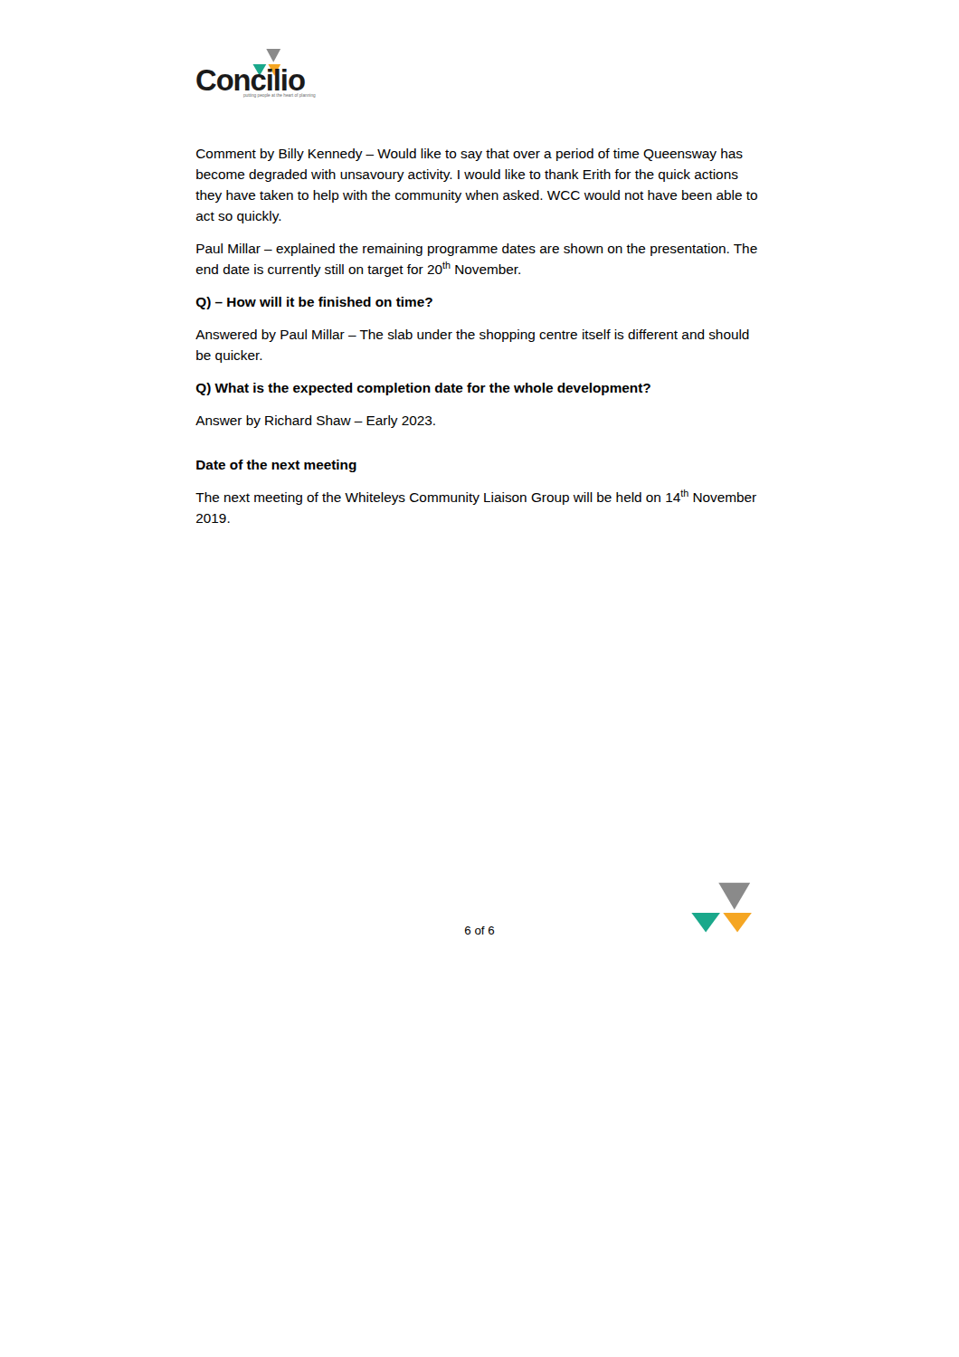Concilio putting people at the heart of planning
Comment by Billy Kennedy – Would like to say that over a period of time Queensway has become degraded with unsavoury activity. I would like to thank Erith for the quick actions they have taken to help with the community when asked. WCC would not have been able to act so quickly.
Paul Millar – explained the remaining programme dates are shown on the presentation. The end date is currently still on target for 20th November.
Q) – How will it be finished on time?
Answered by Paul Millar – The slab under the shopping centre itself is different and should be quicker.
Q) What is the expected completion date for the whole development?
Answer by Richard Shaw – Early 2023.
Date of the next meeting
The next meeting of the Whiteleys Community Liaison Group will be held on 14th November 2019.
6 of 6